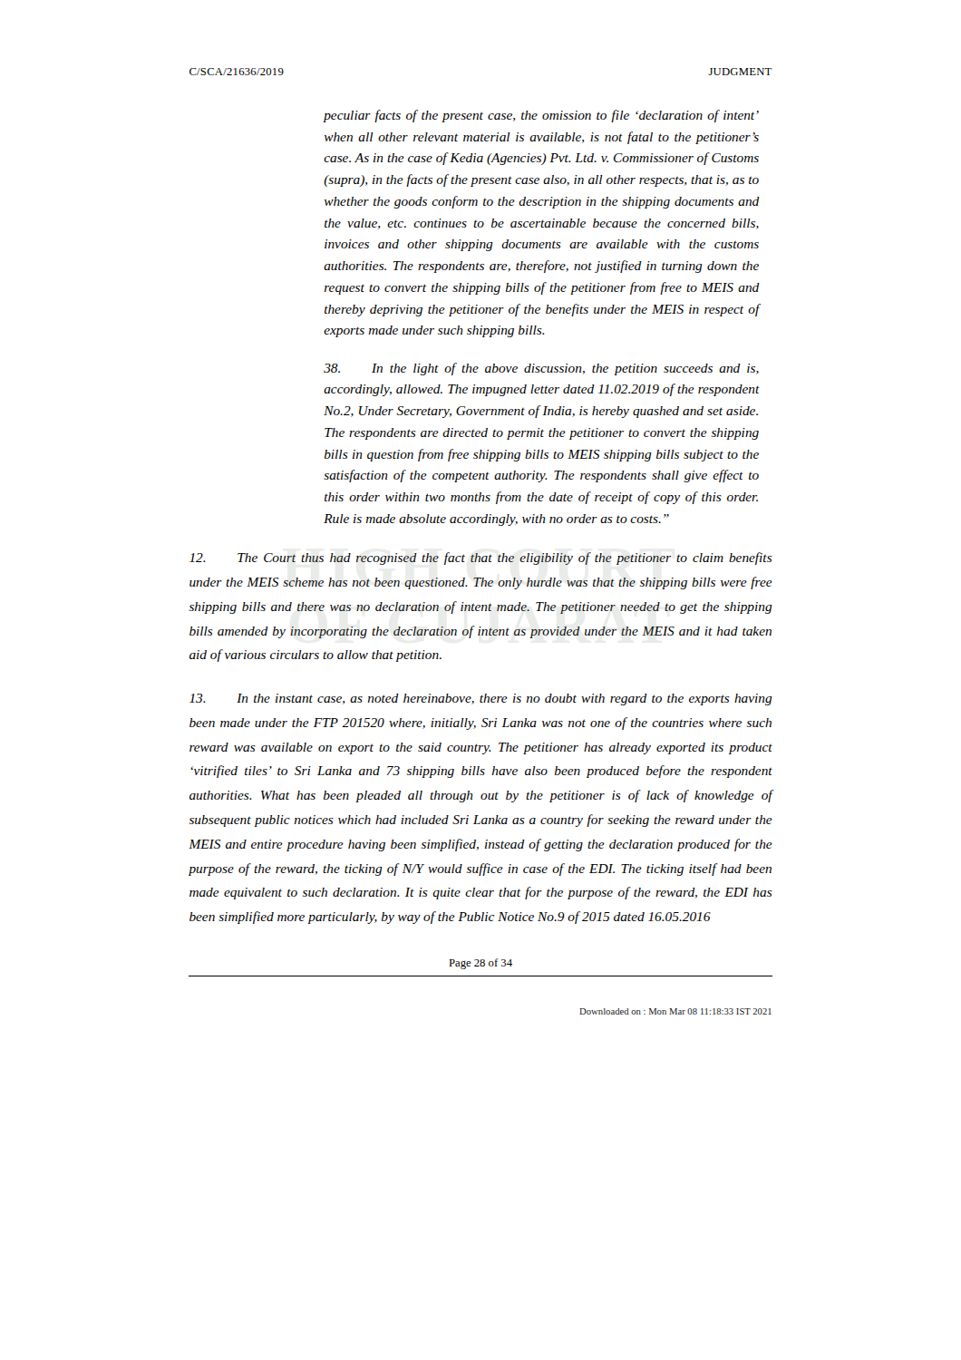C/SCA/21636/2019 JUDGMENT
HIGH COURT
OF GUJARAT
peculiar facts of the present case, the omission to file ‘declaration of intent’ when all other relevant material is available, is not fatal to the petitioner’s case. As in the case of Kedia (Agencies) Pvt. Ltd. v. Commissioner of Customs (supra), in the facts of the present case also, in all other respects, that is, as to whether the goods conform to the description in the shipping documents and the value, etc. continues to be ascertainable because the concerned bills, invoices and other shipping documents are available with the customs authorities. The respondents are, therefore, not justified in turning down the request to convert the shipping bills of the petitioner from free to MEIS and thereby depriving the petitioner of the benefits under the MEIS in respect of exports made under such shipping bills.
38. In the light of the above discussion, the petition succeeds and is, accordingly, allowed. The impugned letter dated 11.02.2019 of the respondent No.2, Under Secretary, Government of India, is hereby quashed and set aside. The respondents are directed to permit the petitioner to convert the shipping bills in question from free shipping bills to MEIS shipping bills subject to the satisfaction of the competent authority. The respondents shall give effect to this order within two months from the date of receipt of copy of this order. Rule is made absolute accordingly, with no order as to costs.”
12. The Court thus had recognised the fact that the eligibility of the petitioner to claim benefits under the MEIS scheme has not been questioned. The only hurdle was that the shipping bills were free shipping bills and there was no declaration of intent made. The petitioner needed to get the shipping bills amended by incorporating the declaration of intent as provided under the MEIS and it had taken aid of various circulars to allow that petition.
13. In the instant case, as noted hereinabove, there is no doubt with regard to the exports having been made under the FTP 2015­20 where, initially, Sri Lanka was not one of the countries where such reward was available on export to the said country. The petitioner has already exported its product ‘vitrified tiles’ to Sri Lanka and 73 shipping bills have also been produced before the respondent authorities. What has been pleaded all through out by the petitioner is of lack of knowledge of subsequent public notices which had included Sri Lanka as a country for seeking the reward under the MEIS and entire procedure having been simplified, instead of getting the declaration produced for the purpose of the reward, the ticking of N/Y would suffice in case of the EDI. The ticking itself had been made equivalent to such declaration. It is quite clear that for the purpose of the reward, the EDI has been simplified more particularly, by way of the Public Notice No.9 of 2015 dated 16.05.2016
Page 28 of 34
Downloaded on : Mon Mar 08 11:18:33 IST 2021